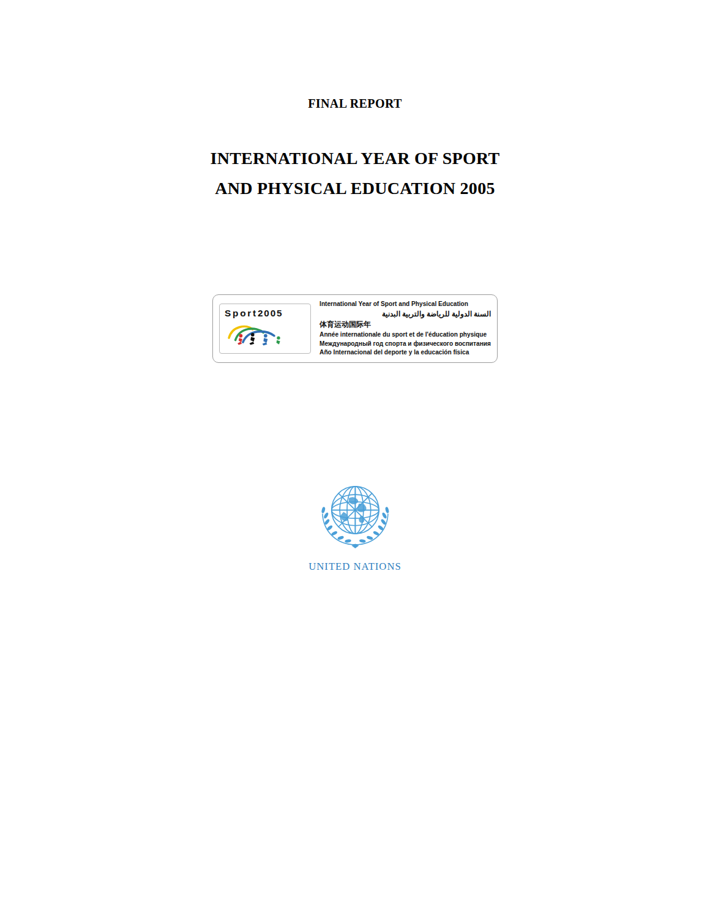FINAL REPORT
INTERNATIONAL YEAR OF SPORT AND PHYSICAL EDUCATION 2005
Sport2005
International Year of Sport and Physical Education
السنة الدولية للرياضة والتربية البدنية
体育运动国际年
Année internationale du sport et de l'éducation physique
Международный год спорта и физического воспитания
Año Internacional del deporte y la educación física
United Nations